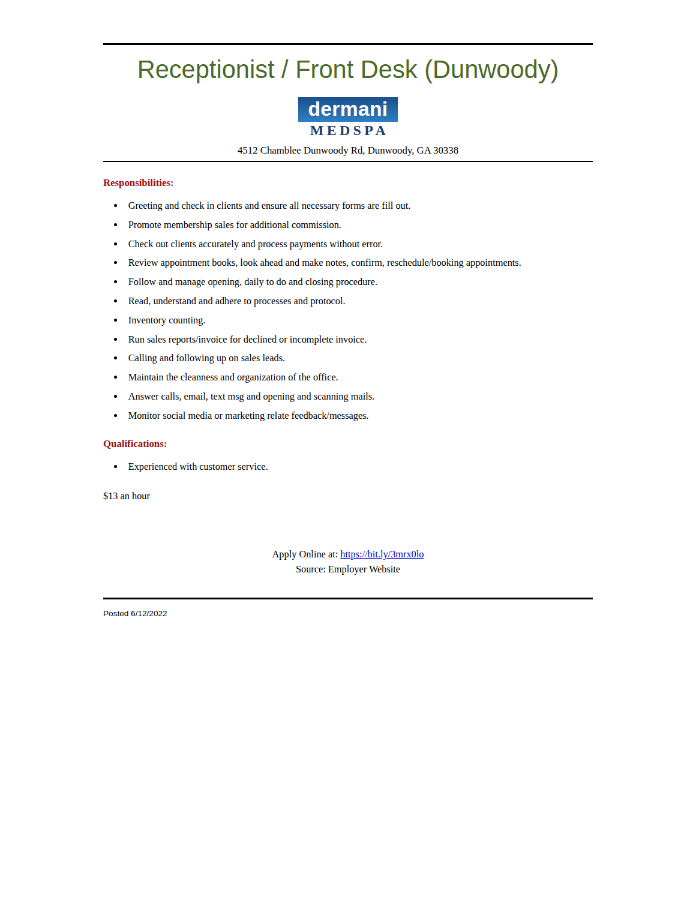Receptionist / Front Desk (Dunwoody)
dermani MEDSPA
4512 Chamblee Dunwoody Rd, Dunwoody, GA 30338
Responsibilities:
Greeting and check in clients and ensure all necessary forms are fill out.
Promote membership sales for additional commission.
Check out clients accurately and process payments without error.
Review appointment books, look ahead and make notes, confirm, reschedule/booking appointments.
Follow and manage opening, daily to do and closing procedure.
Read, understand and adhere to processes and protocol.
Inventory counting.
Run sales reports/invoice for declined or incomplete invoice.
Calling and following up on sales leads.
Maintain the cleanness and organization of the office.
Answer calls, email, text msg and opening and scanning mails.
Monitor social media or marketing relate feedback/messages.
Qualifications:
Experienced with customer service.
$13 an hour
Apply Online at: https://bit.ly/3mrx0lo
Source: Employer Website
Posted 6/12/2022